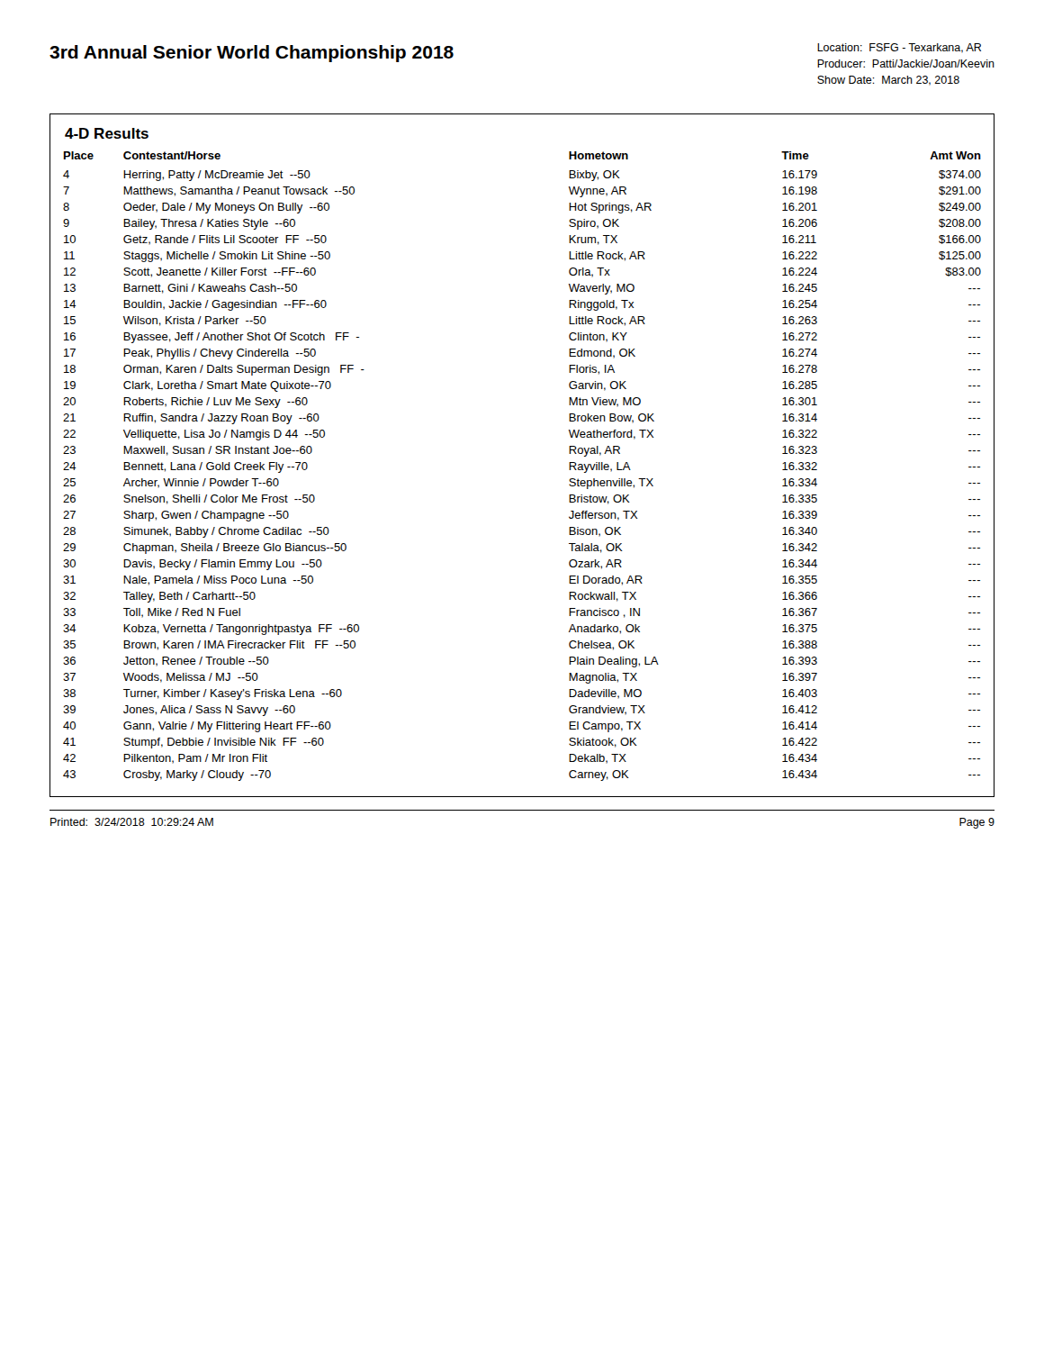3rd Annual Senior World Championship 2018
Location: FSFG - Texarkana, AR
Producer: Patti/Jackie/Joan/Keevin
Show Date: March 23, 2018
4-D Results
| Place | Contestant/Horse | Hometown | Time | Amt Won |
| --- | --- | --- | --- | --- |
| 4 | Herring, Patty / McDreamie Jet --50 | Bixby, OK | 16.179 | $374.00 |
| 7 | Matthews, Samantha / Peanut Towsack --50 | Wynne, AR | 16.198 | $291.00 |
| 8 | Oeder, Dale / My Moneys On Bully --60 | Hot Springs, AR | 16.201 | $249.00 |
| 9 | Bailey, Thresa / Katies Style --60 | Spiro, OK | 16.206 | $208.00 |
| 10 | Getz, Rande / Flits Lil Scooter FF --50 | Krum, TX | 16.211 | $166.00 |
| 11 | Staggs, Michelle / Smokin Lit Shine --50 | Little Rock, AR | 16.222 | $125.00 |
| 12 | Scott, Jeanette / Killer Forst --FF--60 | Orla, Tx | 16.224 | $83.00 |
| 13 | Barnett, Gini / Kaweahs Cash--50 | Waverly, MO | 16.245 | --- |
| 14 | Bouldin, Jackie / Gagesindian --FF--60 | Ringgold, Tx | 16.254 | --- |
| 15 | Wilson, Krista / Parker --50 | Little Rock, AR | 16.263 | --- |
| 16 | Byassee, Jeff / Another Shot Of Scotch FF - | Clinton, KY | 16.272 | --- |
| 17 | Peak, Phyllis / Chevy Cinderella --50 | Edmond, OK | 16.274 | --- |
| 18 | Orman, Karen / Dalts Superman Design FF - | Floris, IA | 16.278 | --- |
| 19 | Clark, Loretha / Smart Mate Quixote--70 | Garvin, OK | 16.285 | --- |
| 20 | Roberts, Richie / Luv Me Sexy --60 | Mtn View, MO | 16.301 | --- |
| 21 | Ruffin, Sandra / Jazzy Roan Boy --60 | Broken Bow, OK | 16.314 | --- |
| 22 | Velliquette, Lisa Jo / Namgis D 44 --50 | Weatherford, TX | 16.322 | --- |
| 23 | Maxwell, Susan / SR Instant Joe--60 | Royal, AR | 16.323 | --- |
| 24 | Bennett, Lana / Gold Creek Fly --70 | Rayville, LA | 16.332 | --- |
| 25 | Archer, Winnie / Powder T--60 | Stephenville, TX | 16.334 | --- |
| 26 | Snelson, Shelli / Color Me Frost --50 | Bristow, OK | 16.335 | --- |
| 27 | Sharp, Gwen / Champagne --50 | Jefferson, TX | 16.339 | --- |
| 28 | Simunek, Babby / Chrome Cadilac --50 | Bison, OK | 16.340 | --- |
| 29 | Chapman, Sheila / Breeze Glo Biancus--50 | Talala, OK | 16.342 | --- |
| 30 | Davis, Becky / Flamin Emmy Lou --50 | Ozark, AR | 16.344 | --- |
| 31 | Nale, Pamela / Miss Poco Luna --50 | El Dorado, AR | 16.355 | --- |
| 32 | Talley, Beth / Carhartt--50 | Rockwall, TX | 16.366 | --- |
| 33 | Toll, Mike / Red N Fuel | Francisco , IN | 16.367 | --- |
| 34 | Kobza, Vernetta / Tangonrightpastya FF --60 | Anadarko, Ok | 16.375 | --- |
| 35 | Brown, Karen / IMA Firecracker Flit FF --50 | Chelsea, OK | 16.388 | --- |
| 36 | Jetton, Renee / Trouble --50 | Plain Dealing, LA | 16.393 | --- |
| 37 | Woods, Melissa / MJ --50 | Magnolia, TX | 16.397 | --- |
| 38 | Turner, Kimber / Kasey's Friska Lena --60 | Dadeville, MO | 16.403 | --- |
| 39 | Jones, Alica / Sass N Savvy --60 | Grandview, TX | 16.412 | --- |
| 40 | Gann, Valrie / My Flittering Heart FF--60 | El Campo, TX | 16.414 | --- |
| 41 | Stumpf, Debbie / Invisible Nik FF --60 | Skiatook, OK | 16.422 | --- |
| 42 | Pilkenton, Pam / Mr Iron Flit | Dekalb, TX | 16.434 | --- |
| 43 | Crosby, Marky / Cloudy --70 | Carney, OK | 16.434 | --- |
Printed: 3/24/2018 10:29:24 AM
Page 9